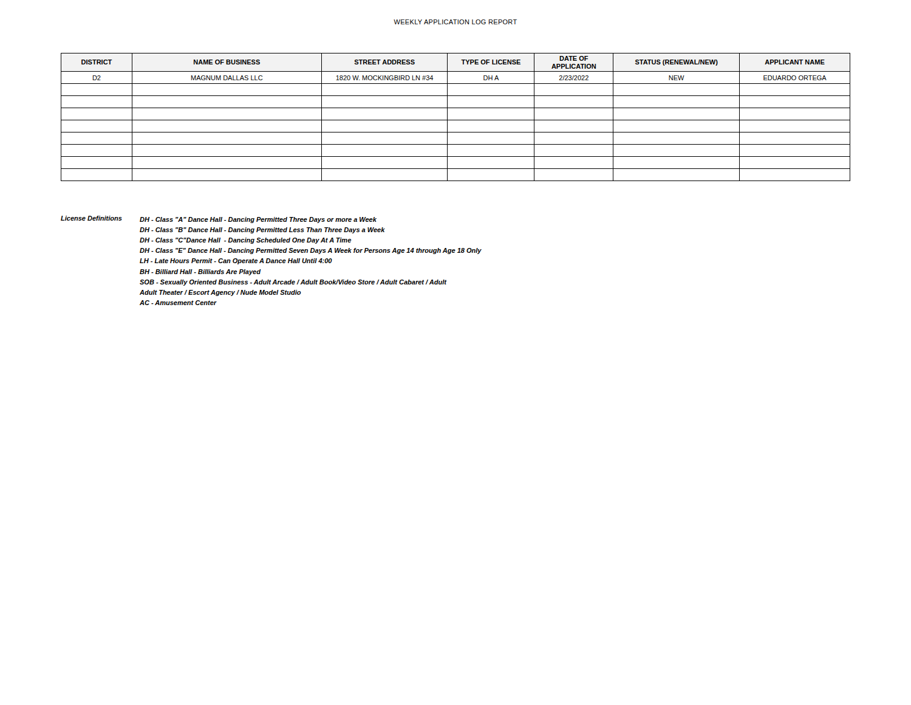WEEKLY APPLICATION LOG REPORT
| DISTRICT | NAME OF BUSINESS | STREET ADDRESS | TYPE OF LICENSE | DATE OF APPLICATION | STATUS (RENEWAL/NEW) | APPLICANT NAME |
| --- | --- | --- | --- | --- | --- | --- |
| D2 | MAGNUM DALLAS LLC | 1820 W. MOCKINGBIRD LN #34 | DH A | 2/23/2022 | NEW | EDUARDO ORTEGA |
License Definitions
DH - Class "A" Dance Hall - Dancing Permitted Three Days or more a Week
DH - Class "B" Dance Hall - Dancing Permitted Less Than Three Days a Week
DH - Class "C"Dance Hall - Dancing Scheduled One Day At A Time
DH - Class "E" Dance Hall - Dancing Permitted Seven Days A Week for Persons Age 14 through Age 18 Only
LH - Late Hours Permit - Can Operate A Dance Hall Until 4:00
BH - Billiard Hall - Billiards Are Played
SOB - Sexually Oriented Business - Adult Arcade / Adult Book/Video Store / Adult Cabaret / Adult
Adult Theater / Escort Agency / Nude Model Studio
AC - Amusement Center